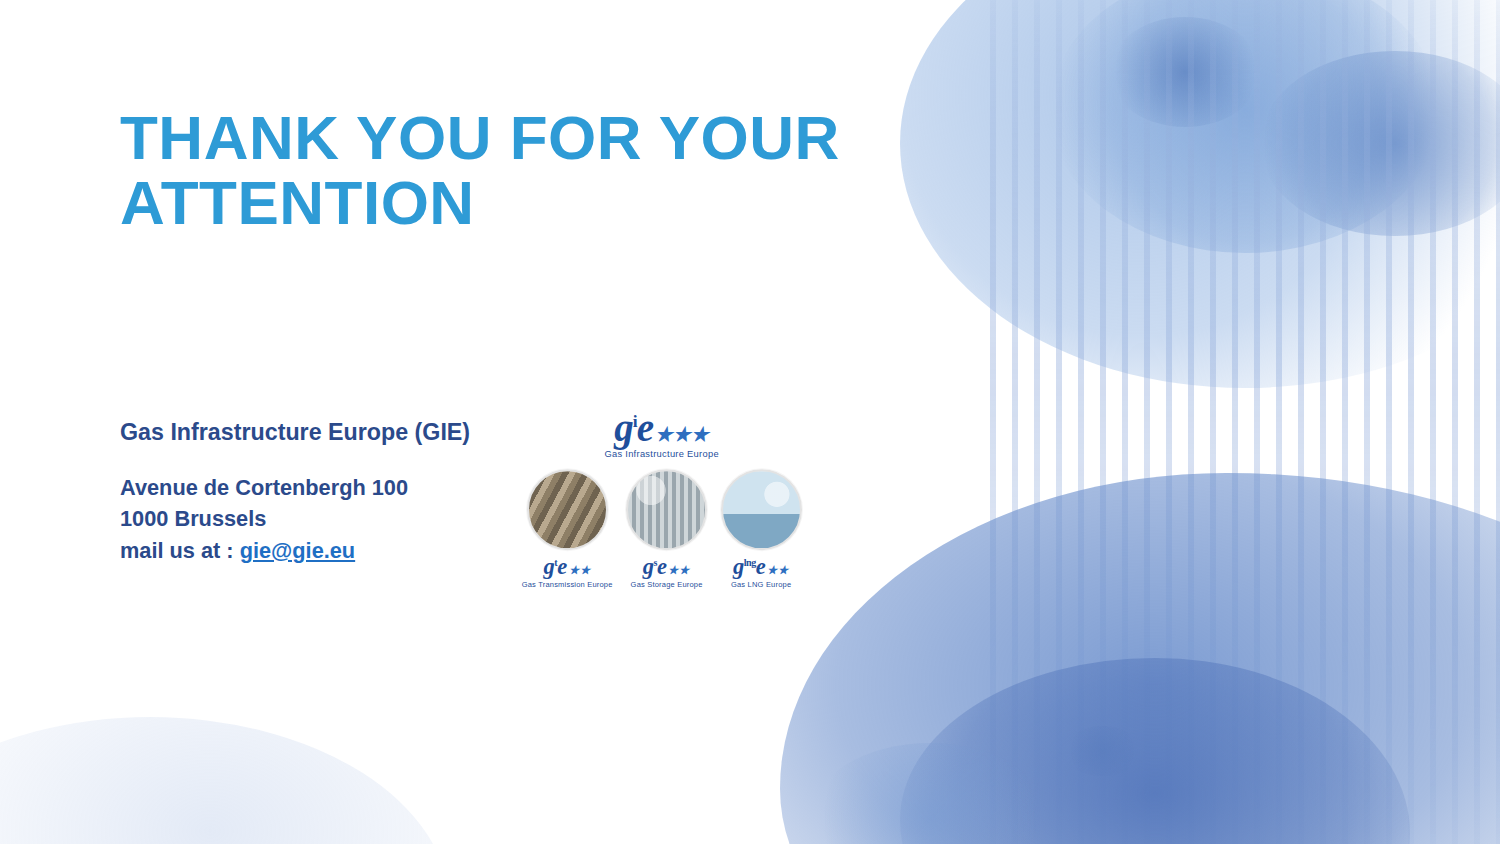THANK YOU FOR YOUR ATTENTION
Gas Infrastructure Europe (GIE)
Avenue de Cortenbergh 100
1000 Brussels
mail us at : gie@gie.eu
gie★★★
Gas Infrastructure Europe
gte★★
Gas Transmission Europe
gse★★
Gas Storage Europe
glnge★★
Gas LNG Europe